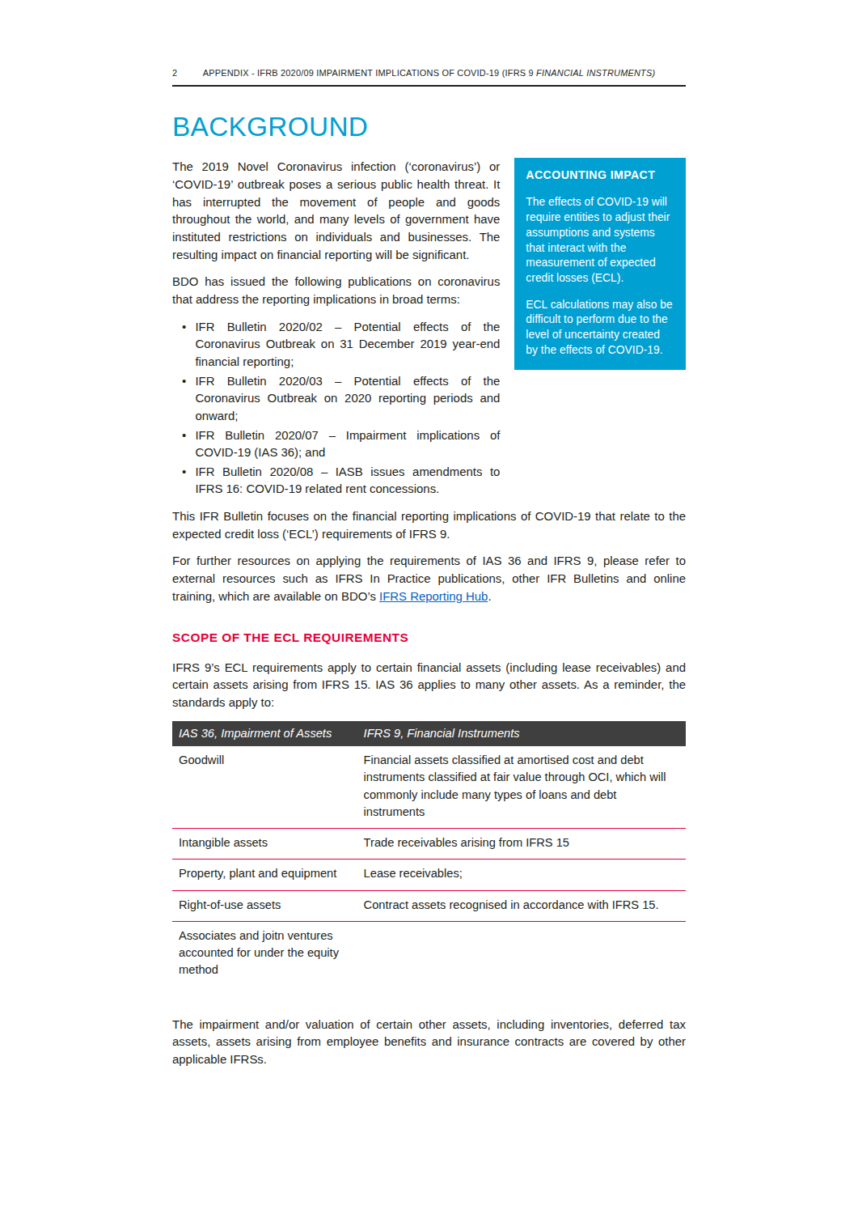2
APPENDIX - IFRB 2020/09 IMPAIRMENT IMPLICATIONS OF COVID-19 (IFRS 9 FINANCIAL INSTRUMENTS)
BACKGROUND
The 2019 Novel Coronavirus infection (‘coronavirus’) or ‘COVID-19’ outbreak poses a serious public health threat. It has interrupted the movement of people and goods throughout the world, and many levels of government have instituted restrictions on individuals and businesses. The resulting impact on financial reporting will be significant.
BDO has issued the following publications on coronavirus that address the reporting implications in broad terms:
IFR Bulletin 2020/02 – Potential effects of the Coronavirus Outbreak on 31 December 2019 year-end financial reporting;
IFR Bulletin 2020/03 – Potential effects of the Coronavirus Outbreak on 2020 reporting periods and onward;
IFR Bulletin 2020/07 – Impairment implications of COVID-19 (IAS 36); and
IFR Bulletin 2020/08 – IASB issues amendments to IFRS 16: COVID-19 related rent concessions.
ACCOUNTING IMPACT
The effects of COVID-19 will require entities to adjust their assumptions and systems that interact with the measurement of expected credit losses (ECL).
ECL calculations may also be difficult to perform due to the level of uncertainty created by the effects of COVID-19.
This IFR Bulletin focuses on the financial reporting implications of COVID-19 that relate to the expected credit loss (‘ECL’) requirements of IFRS 9.
For further resources on applying the requirements of IAS 36 and IFRS 9, please refer to external resources such as IFRS In Practice publications, other IFR Bulletins and online training, which are available on BDO’s IFRS Reporting Hub.
SCOPE OF THE ECL REQUIREMENTS
IFRS 9’s ECL requirements apply to certain financial assets (including lease receivables) and certain assets arising from IFRS 15. IAS 36 applies to many other assets. As a reminder, the standards apply to:
| IAS 36, Impairment of Assets | IFRS 9, Financial Instruments |
| --- | --- |
| Goodwill | Financial assets classified at amortised cost and debt instruments classified at fair value through OCI, which will commonly include many types of loans and debt instruments |
| Intangible assets | Trade receivables arising from IFRS 15 |
| Property, plant and equipment | Lease receivables; |
| Right-of-use assets | Contract assets recognised in accordance with IFRS 15. |
| Associates and joitn ventures accounted for under the equity method | |
The impairment and/or valuation of certain other assets, including inventories, deferred tax assets, assets arising from employee benefits and insurance contracts are covered by other applicable IFRSs.